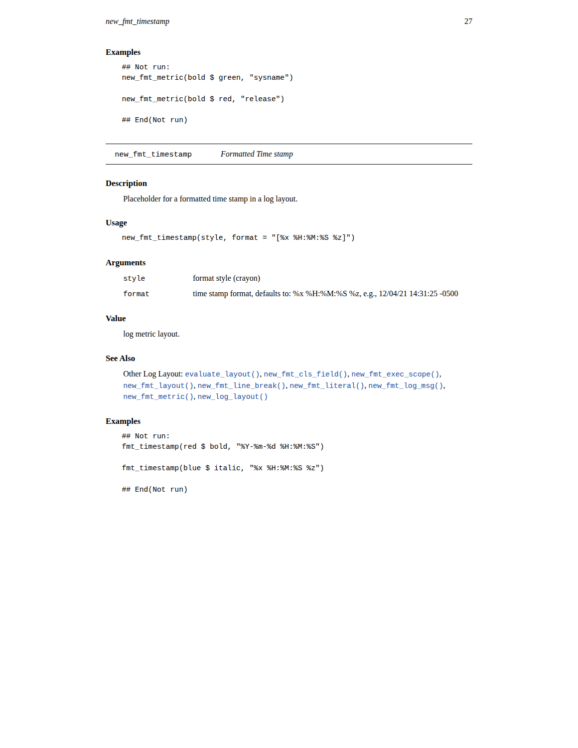new_fmt_timestamp 27
Examples
## Not run: 
new_fmt_metric(bold $ green, "sysname")

new_fmt_metric(bold $ red, "release")

## End(Not run)
new_fmt_timestamp Formatted Time stamp
Description
Placeholder for a formatted time stamp in a log layout.
Usage
new_fmt_timestamp(style, format = "[%x %H:%M:%S %z]")
Arguments
style
format style (crayon)
format
time stamp format, defaults to: %x %H:%M:%S %z, e.g., 12/04/21 14:31:25 -0500
Value
log metric layout.
See Also
Other Log Layout: evaluate_layout(), new_fmt_cls_field(), new_fmt_exec_scope(), new_fmt_layout(), new_fmt_line_break(), new_fmt_literal(), new_fmt_log_msg(), new_fmt_metric(), new_log_layout()
Examples
## Not run: 
fmt_timestamp(red $ bold, "%Y-%m-%d %H:%M:%S")

fmt_timestamp(blue $ italic, "%x %H:%M:%S %z")

## End(Not run)